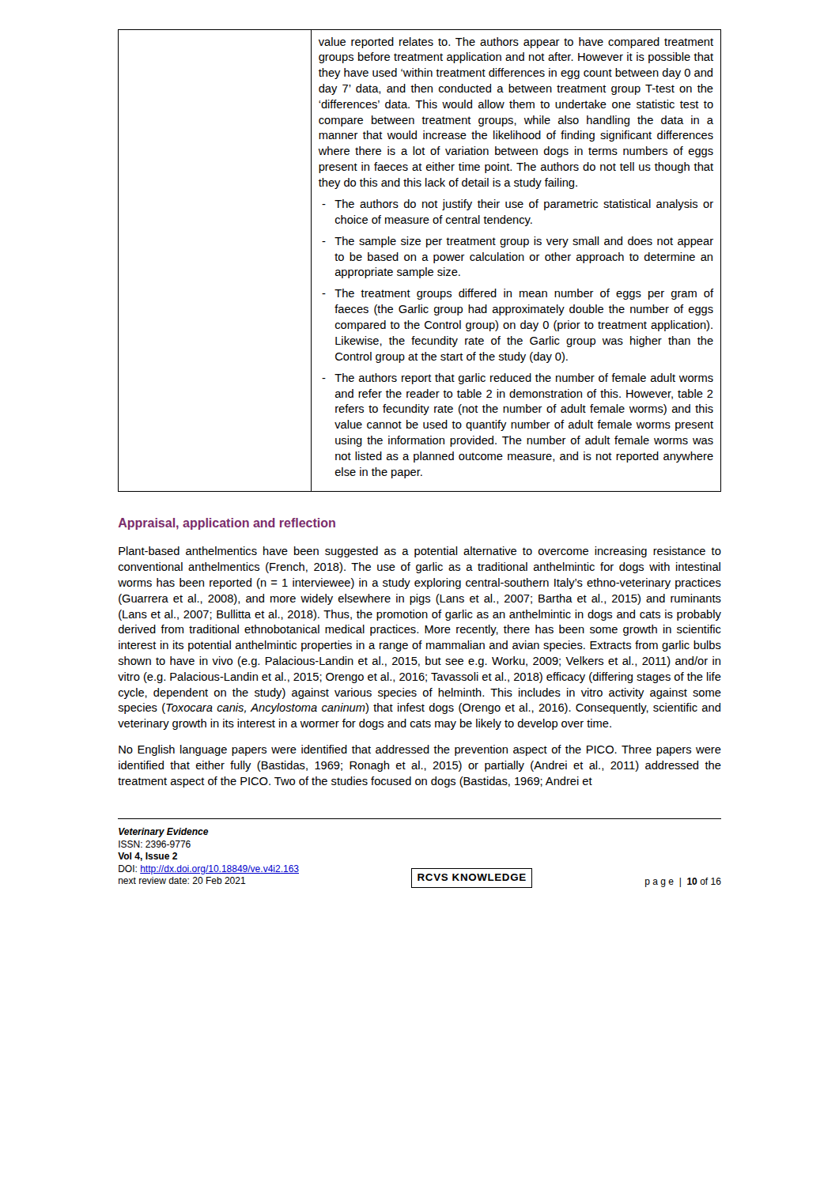| | value reported relates to. The authors appear to have compared treatment groups before treatment application and not after. However it is possible that they have used ‘within treatment differences in egg count between day 0 and day 7’ data, and then conducted a between treatment group T-test on the ‘differences’ data. This would allow them to undertake one statistic test to compare between treatment groups, while also handling the data in a manner that would increase the likelihood of finding significant differences where there is a lot of variation between dogs in terms numbers of eggs present in faeces at either time point. The authors do not tell us though that they do this and this lack of detail is a study failing. The authors do not justify their use of parametric statistical analysis or choice of measure of central tendency. The sample size per treatment group is very small and does not appear to be based on a power calculation or other approach to determine an appropriate sample size. The treatment groups differed in mean number of eggs per gram of faeces (the Garlic group had approximately double the number of eggs compared to the Control group) on day 0 (prior to treatment application). Likewise, the fecundity rate of the Garlic group was higher than the Control group at the start of the study (day 0). The authors report that garlic reduced the number of female adult worms and refer the reader to table 2 in demonstration of this. However, table 2 refers to fecundity rate (not the number of adult female worms) and this value cannot be used to quantify number of adult female worms present using the information provided. The number of adult female worms was not listed as a planned outcome measure, and is not reported anywhere else in the paper. |
Appraisal, application and reflection
Plant-based anthelmentics have been suggested as a potential alternative to overcome increasing resistance to conventional anthelmentics (French, 2018). The use of garlic as a traditional anthelmintic for dogs with intestinal worms has been reported (n = 1 interviewee) in a study exploring central-southern Italy’s ethno-veterinary practices (Guarrera et al., 2008), and more widely elsewhere in pigs (Lans et al., 2007; Bartha et al., 2015) and ruminants (Lans et al., 2007; Bullitta et al., 2018). Thus, the promotion of garlic as an anthelmintic in dogs and cats is probably derived from traditional ethnobotanical medical practices. More recently, there has been some growth in scientific interest in its potential anthelmintic properties in a range of mammalian and avian species. Extracts from garlic bulbs shown to have in vivo (e.g. Palacious-Landin et al., 2015, but see e.g. Worku, 2009; Velkers et al., 2011) and/or in vitro (e.g. Palacious-Landin et al., 2015; Orengo et al., 2016; Tavassoli et al., 2018) efficacy (differing stages of the life cycle, dependent on the study) against various species of helminth. This includes in vitro activity against some species (Toxocara canis, Ancylostoma caninum) that infest dogs (Orengo et al., 2016). Consequently, scientific and veterinary growth in its interest in a wormer for dogs and cats may be likely to develop over time.
No English language papers were identified that addressed the prevention aspect of the PICO. Three papers were identified that either fully (Bastidas, 1969; Ronagh et al., 2015) or partially (Andrei et al., 2011) addressed the treatment aspect of the PICO. Two of the studies focused on dogs (Bastidas, 1969; Andrei et
Veterinary Evidence
ISSN: 2396-9776
Vol 4, Issue 2
DOI: http://dx.doi.org/10.18849/ve.v4i2.163
next review date: 20 Feb 2021
RCVS KNOWLEDGE
p a g e | 10 of 16